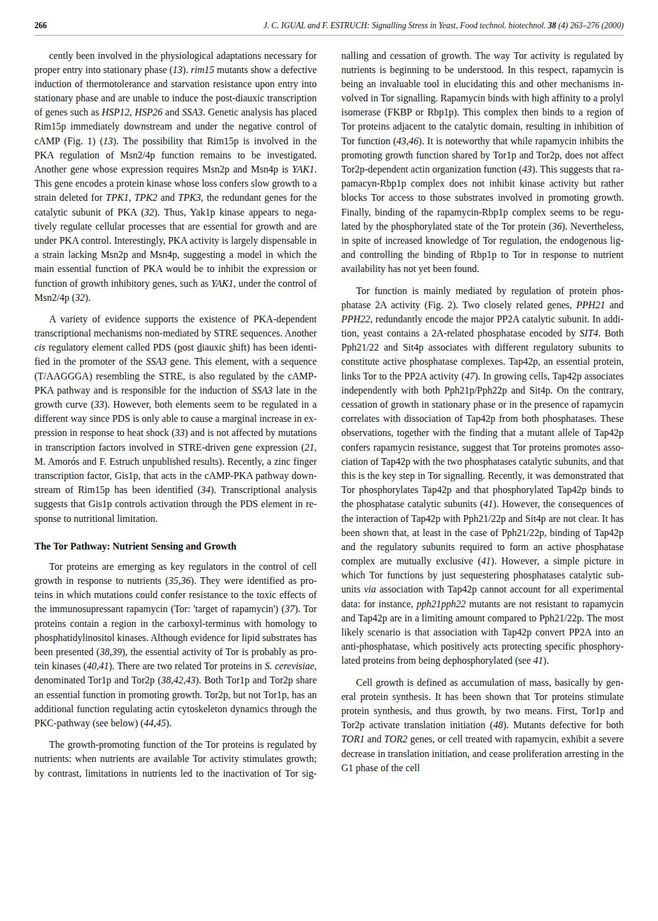266 J. C. IGUAL and F. ESTRUCH: Signalling Stress in Yeast, Food technol. biotechnol. 38 (4) 263–276 (2000)
cently been involved in the physiological adaptations necessary for proper entry into stationary phase (13). rim15 mutants show a defective induction of thermotolerance and starvation resistance upon entry into stationary phase and are unable to induce the post-diauxic transcription of genes such as HSP12, HSP26 and SSA3. Genetic analysis has placed Rim15p immediately downstream and under the negative control of cAMP (Fig. 1) (13). The possibility that Rim15p is involved in the PKA regulation of Msn2/4p function remains to be investigated. Another gene whose expression requires Msn2p and Msn4p is YAK1. This gene encodes a protein kinase whose loss confers slow growth to a strain deleted for TPK1, TPK2 and TPK3, the redundant genes for the catalytic subunit of PKA (32). Thus, Yak1p kinase appears to negatively regulate cellular processes that are essential for growth and are under PKA control. Interestingly, PKA activity is largely dispensable in a strain lacking Msn2p and Msn4p, suggesting a model in which the main essential function of PKA would be to inhibit the expression or function of growth inhibitory genes, such as YAK1, under the control of Msn2/4p (32).
A variety of evidence supports the existence of PKA-dependent transcriptional mechanisms non-mediated by STRE sequences. Another cis regulatory element called PDS (post diauxic shift) has been identified in the promoter of the SSA3 gene. This element, with a sequence (T/AAGGGA) resembling the STRE, is also regulated by the cAMP-PKA pathway and is responsible for the induction of SSA3 late in the growth curve (33). However, both elements seem to be regulated in a different way since PDS is only able to cause a marginal increase in expression in response to heat shock (33) and is not affected by mutations in transcription factors involved in STRE-driven gene expression (21, M. Amorós and F. Estruch unpublished results). Recently, a zinc finger transcription factor, Gis1p, that acts in the cAMP-PKA pathway downstream of Rim15p has been identified (34). Transcriptional analysis suggests that Gis1p controls activation through the PDS element in response to nutritional limitation.
The Tor Pathway: Nutrient Sensing and Growth
Tor proteins are emerging as key regulators in the control of cell growth in response to nutrients (35,36). They were identified as proteins in which mutations could confer resistance to the toxic effects of the immunosupressant rapamycin (Tor: 'target of rapamycin') (37). Tor proteins contain a region in the carboxyl-terminus with homology to phosphatidylinositol kinases. Although evidence for lipid substrates has been presented (38,39), the essential activity of Tor is probably as protein kinases (40,41). There are two related Tor proteins in S. cerevisiae, denominated Tor1p and Tor2p (38,42,43). Both Tor1p and Tor2p share an essential function in promoting growth. Tor2p, but not Tor1p, has an additional function regulating actin cytoskeleton dynamics through the PKC-pathway (see below) (44,45).
The growth-promoting function of the Tor proteins is regulated by nutrients: when nutrients are available Tor activity stimulates growth; by contrast, limitations in nutrients led to the inactivation of Tor signalling and cessation of growth. The way Tor activity is regulated by nutrients is beginning to be understood. In this respect, rapamycin is being an invaluable tool in elucidating this and other mechanisms involved in Tor signalling. Rapamycin binds with high affinity to a prolyl isomerase (FKBP or Rbp1p). This complex then binds to a region of Tor proteins adjacent to the catalytic domain, resulting in inhibition of Tor function (43,46). It is noteworthy that while rapamycin inhibits the promoting growth function shared by Tor1p and Tor2p, does not affect Tor2p-dependent actin organization function (43). This suggests that rapamacyn-Rbp1p complex does not inhibit kinase activity but rather blocks Tor access to those substrates involved in promoting growth. Finally, binding of the rapamycin-Rbp1p complex seems to be regulated by the phosphorylated state of the Tor protein (36). Nevertheless, in spite of increased knowledge of Tor regulation, the endogenous ligand controlling the binding of Rbp1p to Tor in response to nutrient availability has not yet been found.
Tor function is mainly mediated by regulation of protein phosphatase 2A activity (Fig. 2). Two closely related genes, PPH21 and PPH22, redundantly encode the major PP2A catalytic subunit. In addition, yeast contains a 2A-related phosphatase encoded by SIT4. Both Pph21/22 and Sit4p associates with different regulatory subunits to constitute active phosphatase complexes. Tap42p, an essential protein, links Tor to the PP2A activity (47). In growing cells, Tap42p associates independently with both Pph21p/Pph22p and Sit4p. On the contrary, cessation of growth in stationary phase or in the presence of rapamycin correlates with dissociation of Tap42p from both phosphatases. These observations, together with the finding that a mutant allele of Tap42p confers rapamycin resistance, suggest that Tor proteins promotes association of Tap42p with the two phosphatases catalytic subunits, and that this is the key step in Tor signalling. Recently, it was demonstrated that Tor phosphorylates Tap42p and that phosphorylated Tap42p binds to the phosphatase catalytic subunits (41). However, the consequences of the interaction of Tap42p with Pph21/22p and Sit4p are not clear. It has been shown that, at least in the case of Pph21/22p, binding of Tap42p and the regulatory subunits required to form an active phosphatase complex are mutually exclusive (41). However, a simple picture in which Tor functions by just sequestering phosphatases catalytic subunits via association with Tap42p cannot account for all experimental data: for instance, pph21pph22 mutants are not resistant to rapamycin and Tap42p are in a limiting amount compared to Pph21/22p. The most likely scenario is that association with Tap42p convert PP2A into an anti-phosphatase, which positively acts protecting specific phosphorylated proteins from being dephosphorylated (see 41).
Cell growth is defined as accumulation of mass, basically by general protein synthesis. It has been shown that Tor proteins stimulate protein synthesis, and thus growth, by two means. First, Tor1p and Tor2p activate translation initiation (48). Mutants defective for both TOR1 and TOR2 genes, or cell treated with rapamycin, exhibit a severe decrease in translation initiation, and cease proliferation arresting in the G1 phase of the cell